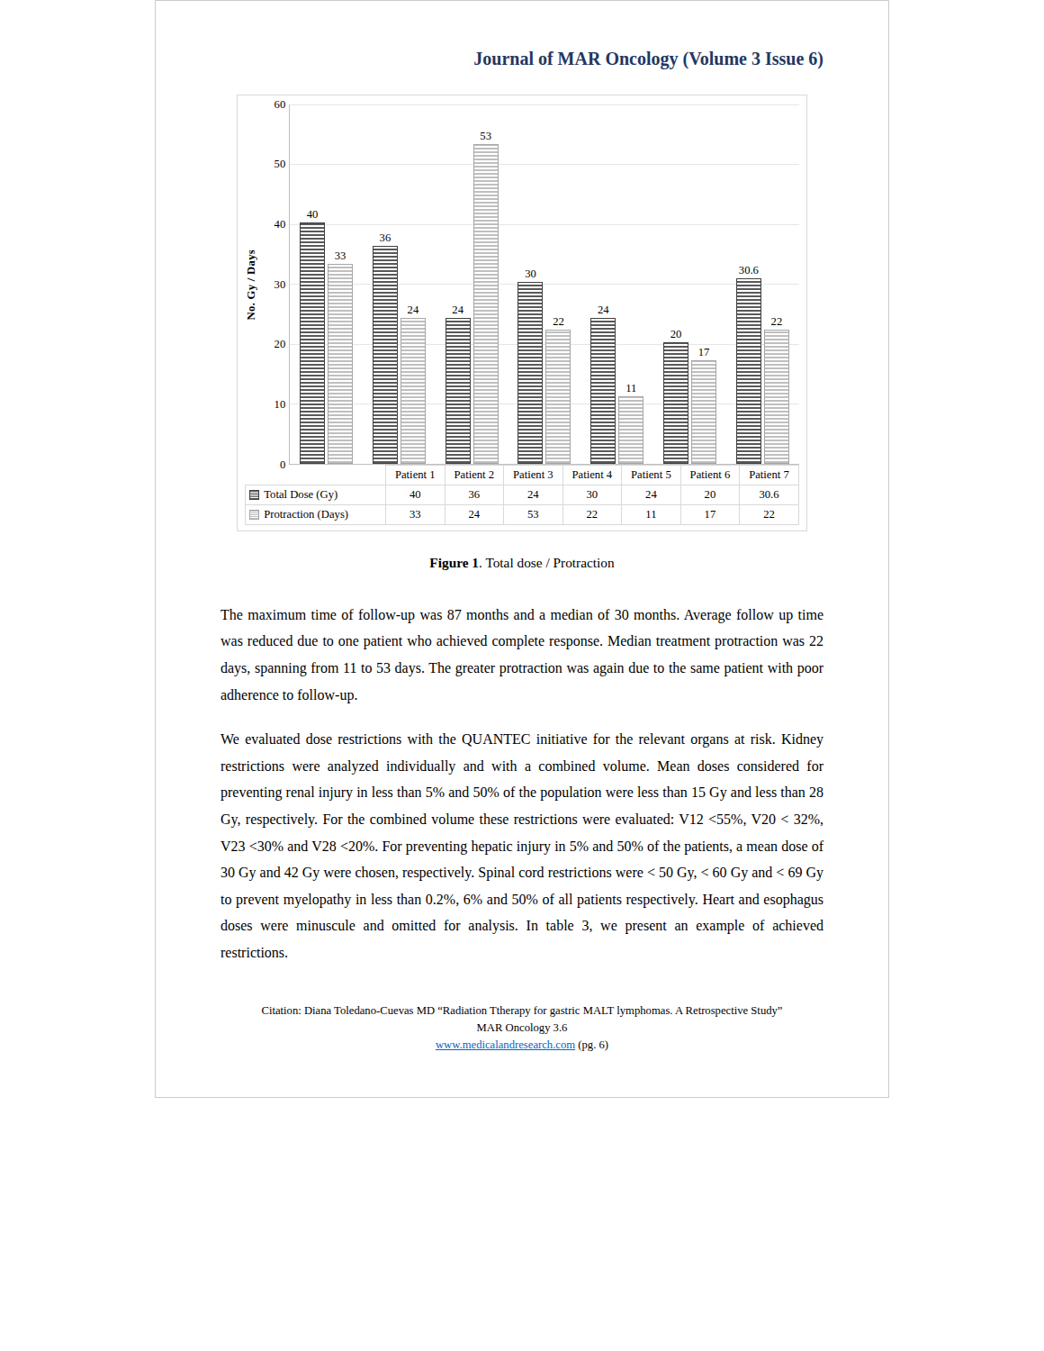Journal of MAR Oncology (Volume 3 Issue 6)
No. Gy / Days
60 50 40 30 20 10 0
40
33
36
24
24
53
30
22
24
11
20
17
30.6
22
| | Patient 1 | Patient 2 | Patient 3 | Patient 4 | Patient 5 | Patient 6 | Patient 7 |
| Total Dose (Gy) | 40 | 36 | 24 | 30 | 24 | 20 | 30.6 |
| Protraction (Days) | 33 | 24 | 53 | 22 | 11 | 17 | 22 |
Figure 1. Total dose / Protraction
The maximum time of follow-up was 87 months and a median of 30 months. Average follow up time was reduced due to one patient who achieved complete response. Median treatment protraction was 22 days, spanning from 11 to 53 days. The greater protraction was again due to the same patient with poor adherence to follow-up.
We evaluated dose restrictions with the QUANTEC initiative for the relevant organs at risk. Kidney restrictions were analyzed individually and with a combined volume. Mean doses considered for preventing renal injury in less than 5% and 50% of the population were less than 15 Gy and less than 28 Gy, respectively. For the combined volume these restrictions were evaluated: V12 <55%, V20 < 32%, V23 <30% and V28 <20%. For preventing hepatic injury in 5% and 50% of the patients, a mean dose of 30 Gy and 42 Gy were chosen, respectively. Spinal cord restrictions were < 50 Gy, < 60 Gy and < 69 Gy to prevent myelopathy in less than 0.2%, 6% and 50% of all patients respectively. Heart and esophagus doses were minuscule and omitted for analysis. In table 3, we present an example of achieved restrictions.
Citation: Diana Toledano-Cuevas MD “Radiation Ttherapy for gastric MALT lymphomas. A Retrospective Study”
MAR Oncology 3.6
www.medicalandresearch.com (pg. 6)